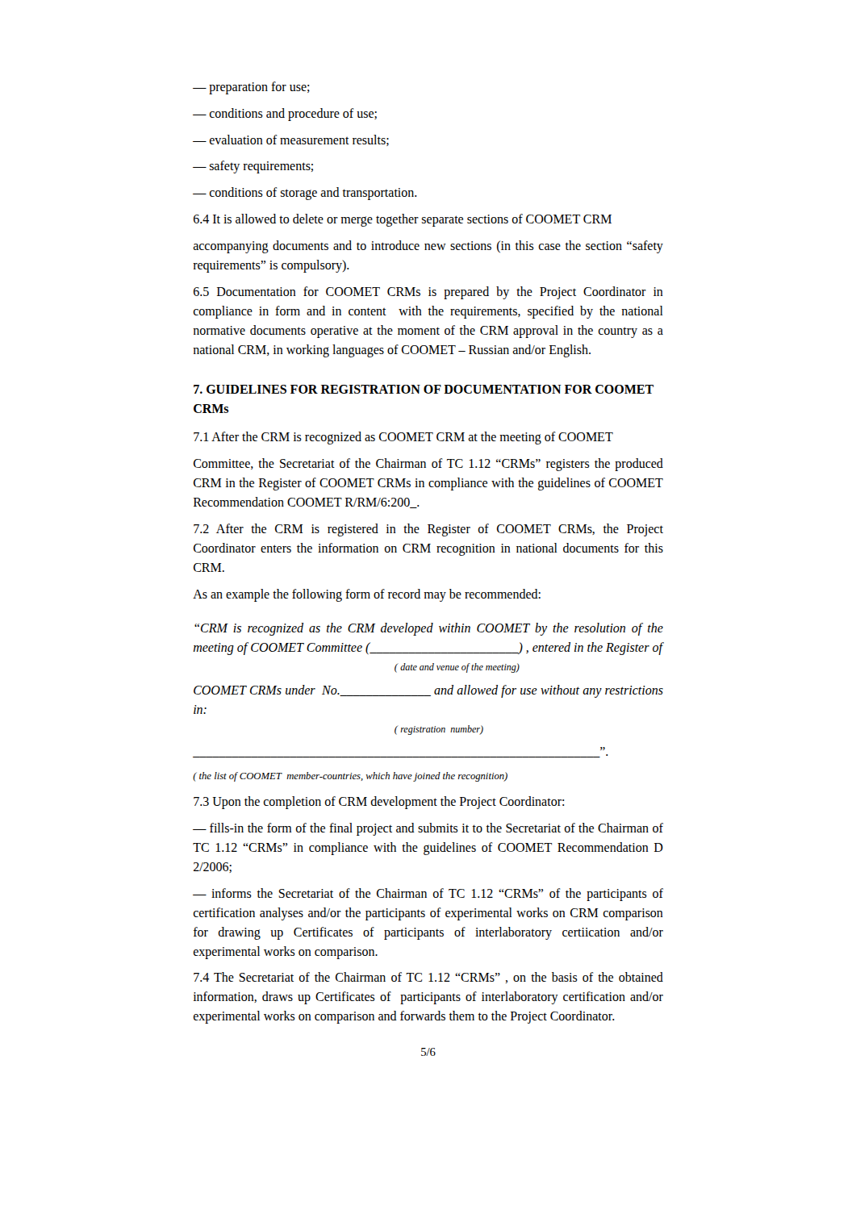— preparation for use;
— conditions and procedure of use;
— evaluation of measurement results;
— safety requirements;
— conditions of storage and transportation.
6.4 It is allowed to delete or merge together separate sections of COOMET CRM
accompanying documents and to introduce new sections (in this case the section “safety requirements” is compulsory).
6.5 Documentation for COOMET CRMs is prepared by the Project Coordinator in compliance in form and in content with the requirements, specified by the national normative documents operative at the moment of the CRM approval in the country as a national CRM, in working languages of COOMET – Russian and/or English.
7. GUIDELINES FOR REGISTRATION OF DOCUMENTATION FOR COOMET CRMs
7.1 After the CRM is recognized as COOMET CRM at the meeting of COOMET
Committee, the Secretariat of the Chairman of TC 1.12 “CRMs” registers the produced CRM in the Register of COOMET CRMs in compliance with the guidelines of COOMET Recommendation COOMET R/RM/6:200_.
7.2 After the CRM is registered in the Register of COOMET CRMs, the Project Coordinator enters the information on CRM recognition in national documents for this CRM.
As an example the following form of record may be recommended:
“CRM is recognized as the CRM developed within COOMET by the resolution of the meeting of COOMET Committee (_______________________) , entered in the Register of
( date and venue of the meeting)
COOMET CRMs under No.______________ and allowed for use without any restrictions in:
( registration number)
_______________________________________________________________”.
( the list of COOMET member-countries, which have joined the recognition)
7.3 Upon the completion of CRM development the Project Coordinator:
— fills-in the form of the final project and submits it to the Secretariat of the Chairman of TC 1.12 “CRMs” in compliance with the guidelines of COOMET Recommendation D 2/2006;
— informs the Secretariat of the Chairman of TC 1.12 “CRMs” of the participants of certification analyses and/or the participants of experimental works on CRM comparison for drawing up Certificates of participants of interlaboratory certiication and/or experimental works on comparison.
7.4 The Secretariat of the Chairman of TC 1.12 “CRMs” , on the basis of the obtained information, draws up Certificates of participants of interlaboratory certification and/or experimental works on comparison and forwards them to the Project Coordinator.
5/6